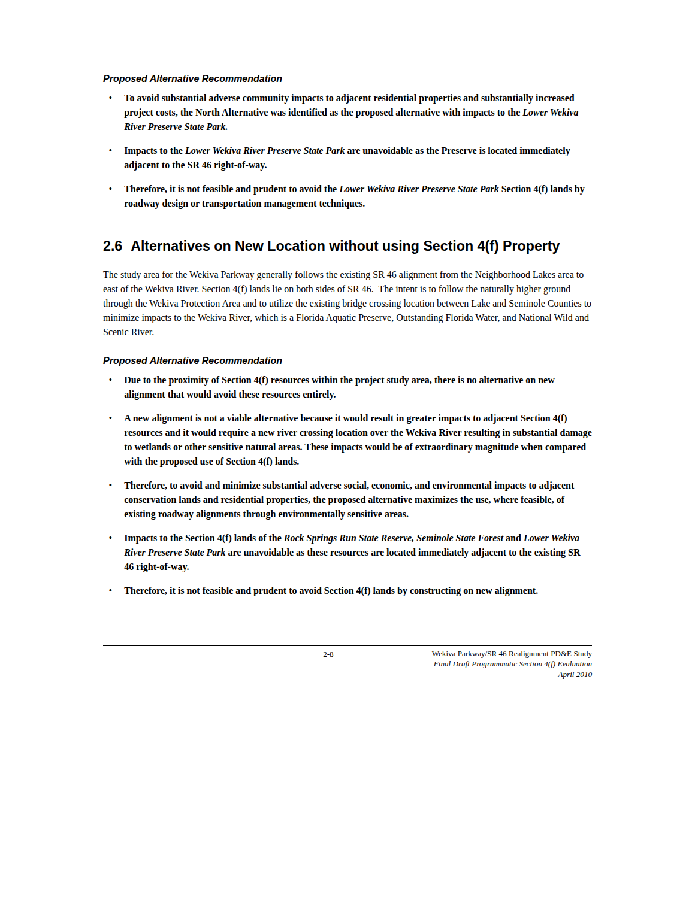Proposed Alternative Recommendation
To avoid substantial adverse community impacts to adjacent residential properties and substantially increased project costs, the North Alternative was identified as the proposed alternative with impacts to the Lower Wekiva River Preserve State Park.
Impacts to the Lower Wekiva River Preserve State Park are unavoidable as the Preserve is located immediately adjacent to the SR 46 right-of-way.
Therefore, it is not feasible and prudent to avoid the Lower Wekiva River Preserve State Park Section 4(f) lands by roadway design or transportation management techniques.
2.6 Alternatives on New Location without using Section 4(f) Property
The study area for the Wekiva Parkway generally follows the existing SR 46 alignment from the Neighborhood Lakes area to east of the Wekiva River. Section 4(f) lands lie on both sides of SR 46. The intent is to follow the naturally higher ground through the Wekiva Protection Area and to utilize the existing bridge crossing location between Lake and Seminole Counties to minimize impacts to the Wekiva River, which is a Florida Aquatic Preserve, Outstanding Florida Water, and National Wild and Scenic River.
Proposed Alternative Recommendation
Due to the proximity of Section 4(f) resources within the project study area, there is no alternative on new alignment that would avoid these resources entirely.
A new alignment is not a viable alternative because it would result in greater impacts to adjacent Section 4(f) resources and it would require a new river crossing location over the Wekiva River resulting in substantial damage to wetlands or other sensitive natural areas. These impacts would be of extraordinary magnitude when compared with the proposed use of Section 4(f) lands.
Therefore, to avoid and minimize substantial adverse social, economic, and environmental impacts to adjacent conservation lands and residential properties, the proposed alternative maximizes the use, where feasible, of existing roadway alignments through environmentally sensitive areas.
Impacts to the Section 4(f) lands of the Rock Springs Run State Reserve, Seminole State Forest and Lower Wekiva River Preserve State Park are unavoidable as these resources are located immediately adjacent to the existing SR 46 right-of-way.
Therefore, it is not feasible and prudent to avoid Section 4(f) lands by constructing on new alignment.
2-8
Wekiva Parkway/SR 46 Realignment PD&E Study
Final Draft Programmatic Section 4(f) Evaluation
April 2010